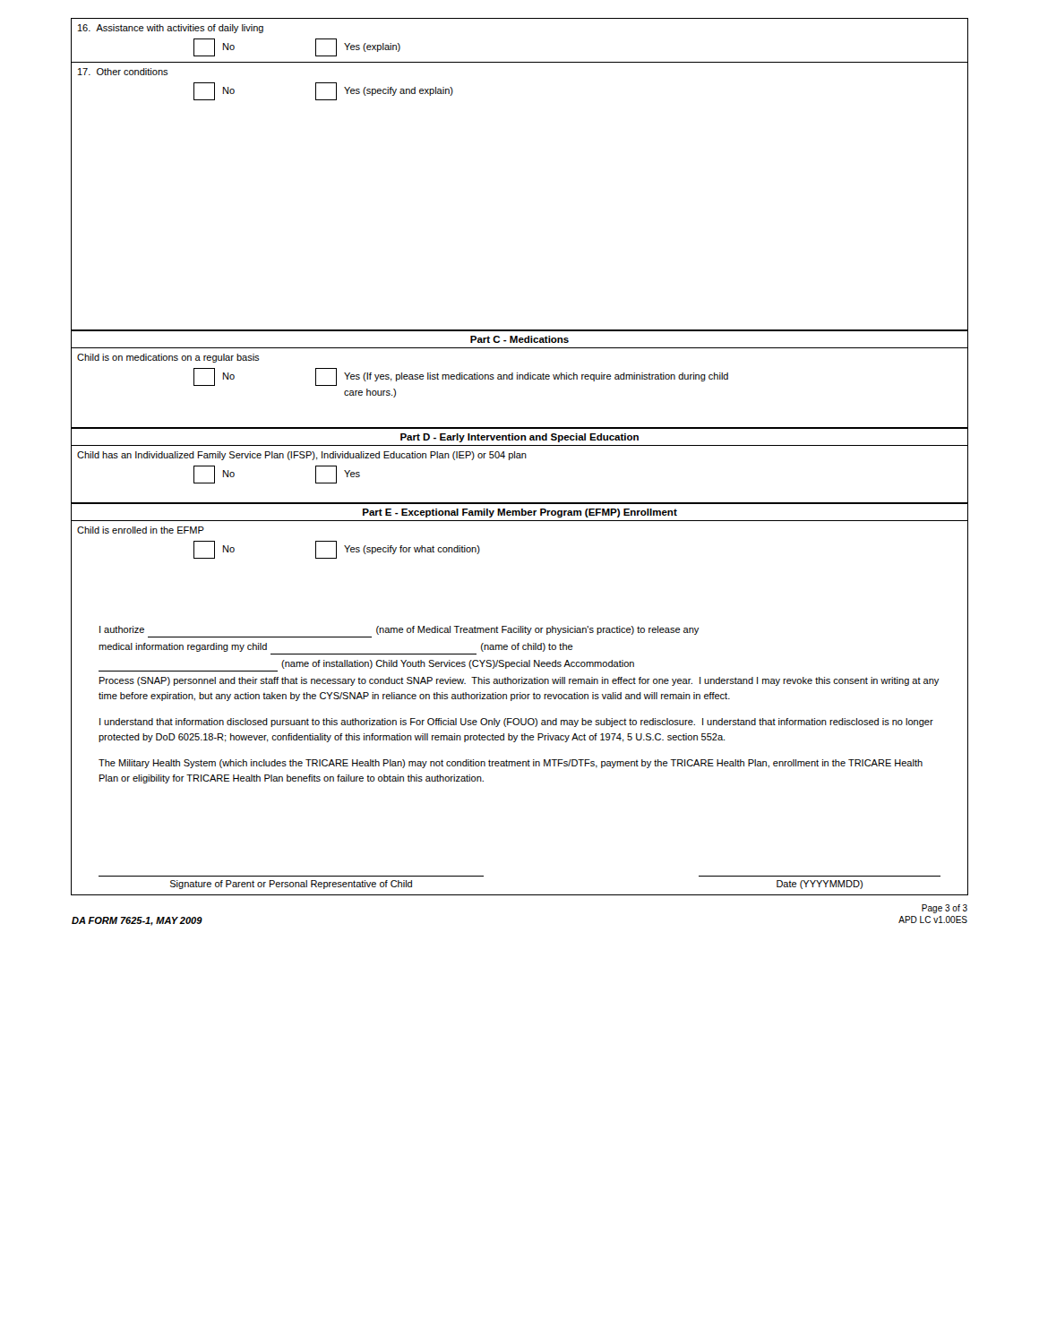16. Assistance with activities of daily living
No Yes (explain)
17. Other conditions
No Yes (specify and explain)
Part C - Medications
Child is on medications on a regular basis
No Yes (If yes, please list medications and indicate which require administration during child
care hours.)
Part D - Early Intervention and Special Education
Child has an Individualized Family Service Plan (IFSP), Individualized Education Plan (IEP) or 504 plan
No Yes
Part E - Exceptional Family Member Program (EFMP) Enrollment
Child is enrolled in the EFMP
No Yes (specify for what condition)
I authorize (name of Medical Treatment Facility or physician's practice) to release any
medical information regarding my child (name of child) to the
(name of installation) Child Youth Services (CYS)/Special Needs Accommodation
Process (SNAP) personnel and their staff that is necessary to conduct SNAP review. This authorization will remain in effect for one year. I understand I may revoke this consent in writing at any time before expiration, but any action taken by the CYS/SNAP in reliance on this authorization prior to revocation is valid and will remain in effect.
I understand that information disclosed pursuant to this authorization is For Official Use Only (FOUO) and may be subject to redisclosure. I understand that information redisclosed is no longer protected by DoD 6025.18-R; however, confidentiality of this information will remain protected by the Privacy Act of 1974, 5 U.S.C. section 552a.
The Military Health System (which includes the TRICARE Health Plan) may not condition treatment in MTFs/DTFs, payment by the TRICARE Health Plan, enrollment in the TRICARE Health Plan or eligibility for TRICARE Health Plan benefits on failure to obtain this authorization.
Signature of Parent or Personal Representative of Child
Date (YYYYMMDD)
DA FORM 7625-1, MAY 2009
Page 3 of 3
APD LC v1.00ES